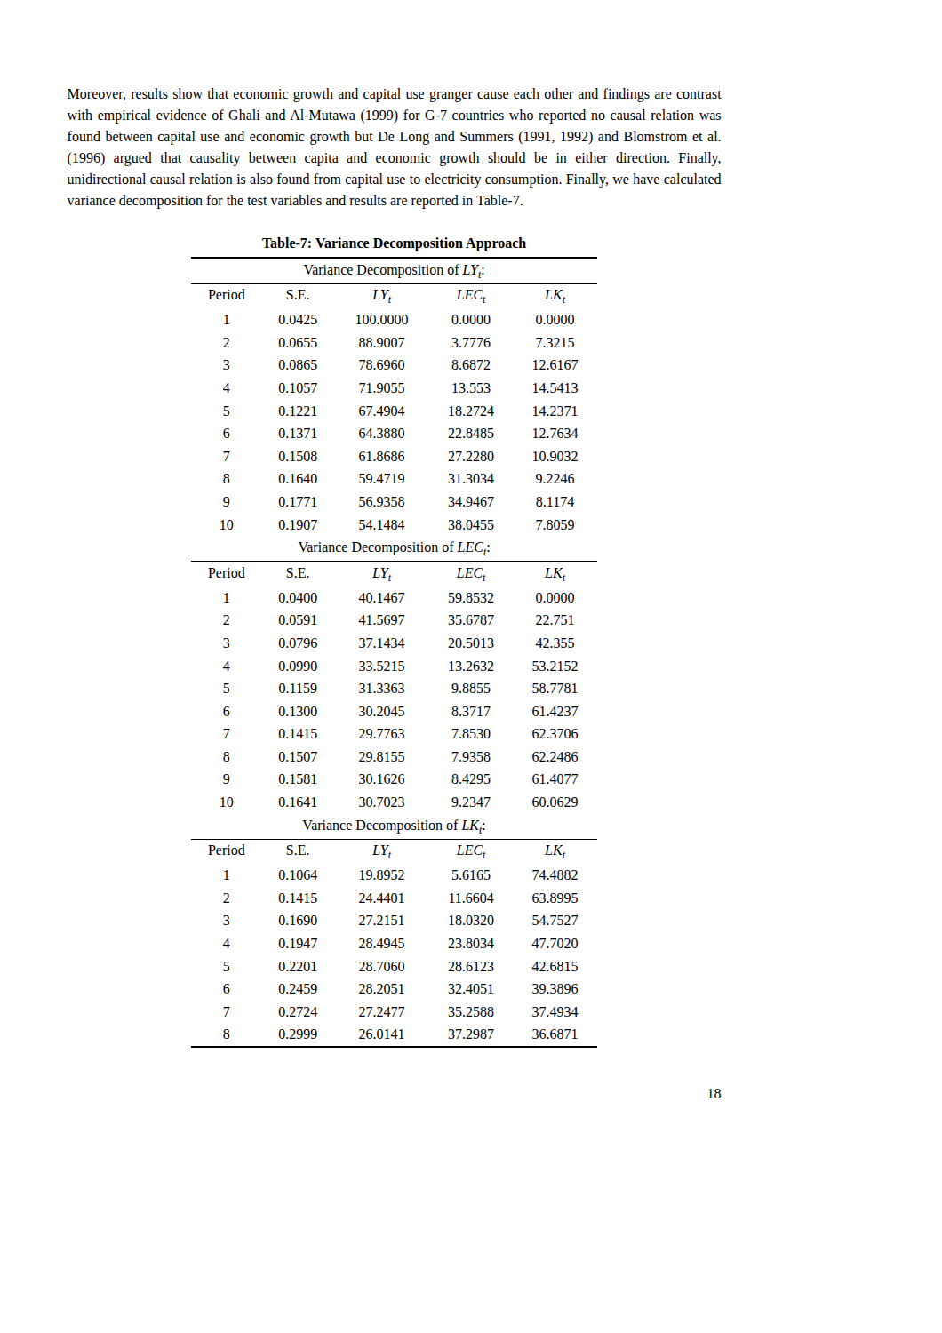Moreover, results show that economic growth and capital use granger cause each other and findings are contrast with empirical evidence of Ghali and Al-Mutawa (1999) for G-7 countries who reported no causal relation was found between capital use and economic growth but De Long and Summers (1991, 1992) and Blomstrom et al. (1996) argued that causality between capita and economic growth should be in either direction. Finally, unidirectional causal relation is also found from capital use to electricity consumption. Finally, we have calculated variance decomposition for the test variables and results are reported in Table-7.
Table-7: Variance Decomposition Approach
| Variance Decomposition of LY t : |
| Period | S.E. | LY t | LEC t | LK t |
| 1 | 0.0425 | 100.0000 | 0.0000 | 0.0000 |
| 2 | 0.0655 | 88.9007 | 3.7776 | 7.3215 |
| 3 | 0.0865 | 78.6960 | 8.6872 | 12.6167 |
| 4 | 0.1057 | 71.9055 | 13.553 | 14.5413 |
| 5 | 0.1221 | 67.4904 | 18.2724 | 14.2371 |
| 6 | 0.1371 | 64.3880 | 22.8485 | 12.7634 |
| 7 | 0.1508 | 61.8686 | 27.2280 | 10.9032 |
| 8 | 0.1640 | 59.4719 | 31.3034 | 9.2246 |
| 9 | 0.1771 | 56.9358 | 34.9467 | 8.1174 |
| 10 | 0.1907 | 54.1484 | 38.0455 | 7.8059 |
| Variance Decomposition of LEC t : |
| Period | S.E. | LY t | LEC t | LK t |
| 1 | 0.0400 | 40.1467 | 59.8532 | 0.0000 |
| 2 | 0.0591 | 41.5697 | 35.6787 | 22.751 |
| 3 | 0.0796 | 37.1434 | 20.5013 | 42.355 |
| 4 | 0.0990 | 33.5215 | 13.2632 | 53.2152 |
| 5 | 0.1159 | 31.3363 | 9.8855 | 58.7781 |
| 6 | 0.1300 | 30.2045 | 8.3717 | 61.4237 |
| 7 | 0.1415 | 29.7763 | 7.8530 | 62.3706 |
| 8 | 0.1507 | 29.8155 | 7.9358 | 62.2486 |
| 9 | 0.1581 | 30.1626 | 8.4295 | 61.4077 |
| 10 | 0.1641 | 30.7023 | 9.2347 | 60.0629 |
| Variance Decomposition of LK t : |
| Period | S.E. | LY t | LEC t | LK t |
| 1 | 0.1064 | 19.8952 | 5.6165 | 74.4882 |
| 2 | 0.1415 | 24.4401 | 11.6604 | 63.8995 |
| 3 | 0.1690 | 27.2151 | 18.0320 | 54.7527 |
| 4 | 0.1947 | 28.4945 | 23.8034 | 47.7020 |
| 5 | 0.2201 | 28.7060 | 28.6123 | 42.6815 |
| 6 | 0.2459 | 28.2051 | 32.4051 | 39.3896 |
| 7 | 0.2724 | 27.2477 | 35.2588 | 37.4934 |
| 8 | 0.2999 | 26.0141 | 37.2987 | 36.6871 |
18